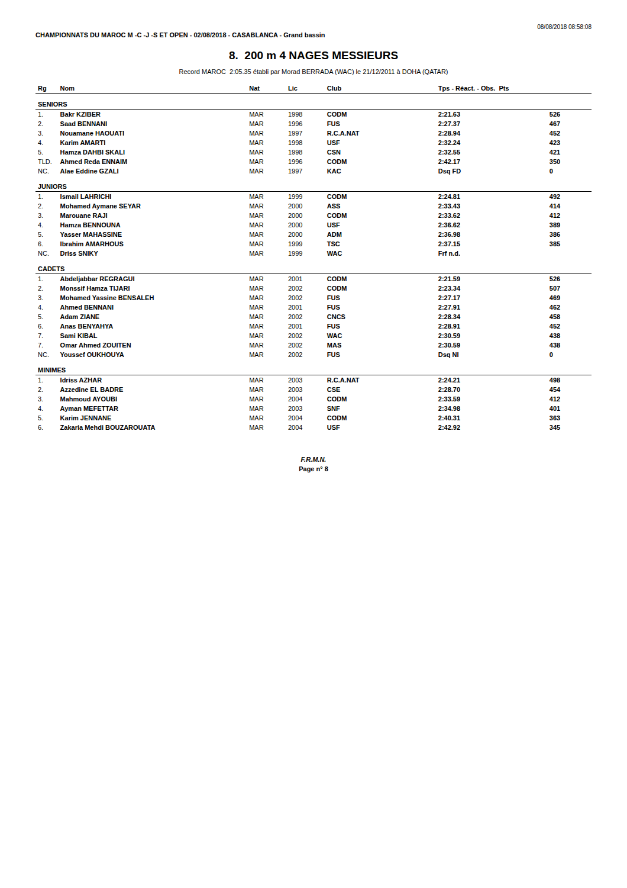08/08/2018 08:58:08
CHAMPIONNATS DU MAROC M -C -J -S ET OPEN - 02/08/2018 - CASABLANCA - Grand bassin
8. 200 m 4 NAGES MESSIEURS
Record MAROC 2:05.35 établi par Morad BERRADA (WAC) le 21/12/2011 à DOHA (QATAR)
| Rg | Nom | Nat | Lic | Club | Tps - Réact. - Obs. Pts | |
| --- | --- | --- | --- | --- | --- | --- |
| SENIORS |
| 1. | Bakr KZIBER | MAR | 1998 | CODM | 2:21.63 | 526 |
| 2. | Saad BENNANI | MAR | 1996 | FUS | 2:27.37 | 467 |
| 3. | Nouamane HAOUATI | MAR | 1997 | R.C.A.NAT | 2:28.94 | 452 |
| 4. | Karim AMARTI | MAR | 1998 | USF | 2:32.24 | 423 |
| 5. | Hamza DAHBI SKALI | MAR | 1998 | CSN | 2:32.55 | 421 |
| TLD. | Ahmed Reda ENNAIM | MAR | 1996 | CODM | 2:42.17 | 350 |
| NC. | Alae Eddine GZALI | MAR | 1997 | KAC | Dsq FD | 0 |
| JUNIORS |
| 1. | Ismail LAHRICHI | MAR | 1999 | CODM | 2:24.81 | 492 |
| 2. | Mohamed Aymane SEYAR | MAR | 2000 | ASS | 2:33.43 | 414 |
| 3. | Marouane RAJI | MAR | 2000 | CODM | 2:33.62 | 412 |
| 4. | Hamza BENNOUNA | MAR | 2000 | USF | 2:36.62 | 389 |
| 5. | Yasser MAHASSINE | MAR | 2000 | ADM | 2:36.98 | 386 |
| 6. | Ibrahim AMARHOUS | MAR | 1999 | TSC | 2:37.15 | 385 |
| NC. | Driss SNIKY | MAR | 1999 | WAC | Frf n.d. | |
| CADETS |
| 1. | Abdeljabbar REGRAGUI | MAR | 2001 | CODM | 2:21.59 | 526 |
| 2. | Monssif Hamza TIJARI | MAR | 2002 | CODM | 2:23.34 | 507 |
| 3. | Mohamed Yassine BENSALEH | MAR | 2002 | FUS | 2:27.17 | 469 |
| 4. | Ahmed BENNANI | MAR | 2001 | FUS | 2:27.91 | 462 |
| 5. | Adam ZIANE | MAR | 2002 | CNCS | 2:28.34 | 458 |
| 6. | Anas BENYAHYA | MAR | 2001 | FUS | 2:28.91 | 452 |
| 7. | Sami KIBAL | MAR | 2002 | WAC | 2:30.59 | 438 |
| 7. | Omar Ahmed ZOUITEN | MAR | 2002 | MAS | 2:30.59 | 438 |
| NC. | Youssef OUKHOUYA | MAR | 2002 | FUS | Dsq NI | 0 |
| MINIMES |
| 1. | Idriss AZHAR | MAR | 2003 | R.C.A.NAT | 2:24.21 | 498 |
| 2. | Azzedine EL BADRE | MAR | 2003 | CSE | 2:28.70 | 454 |
| 3. | Mahmoud AYOUBI | MAR | 2004 | CODM | 2:33.59 | 412 |
| 4. | Ayman MEFETTAR | MAR | 2003 | SNF | 2:34.98 | 401 |
| 5. | Karim JENNANE | MAR | 2004 | CODM | 2:40.31 | 363 |
| 6. | Zakaria Mehdi BOUZAROUATA | MAR | 2004 | USF | 2:42.92 | 345 |
F.R.M.N.
Page n° 8